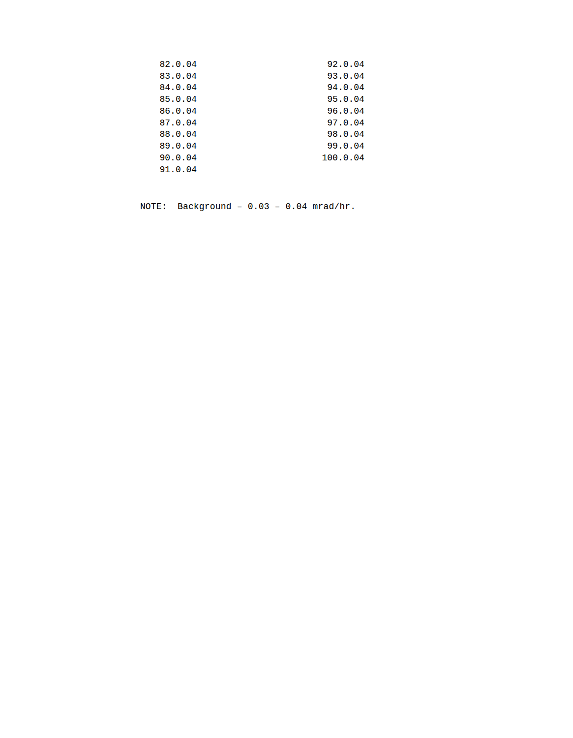| 82. | 0.04 | | 92. | 0.04 |
| 83. | 0.04 | | 93. | 0.04 |
| 84. | 0.04 | | 94. | 0.04 |
| 85. | 0.04 | | 95. | 0.04 |
| 86. | 0.04 | | 96. | 0.04 |
| 87. | 0.04 | | 97. | 0.04 |
| 88. | 0.04 | | 98. | 0.04 |
| 89. | 0.04 | | 99. | 0.04 |
| 90. | 0.04 | | 100. | 0.04 |
| 91. | 0.04 | | | |
NOTE: Background – 0.03 – 0.04 mrad/hr.